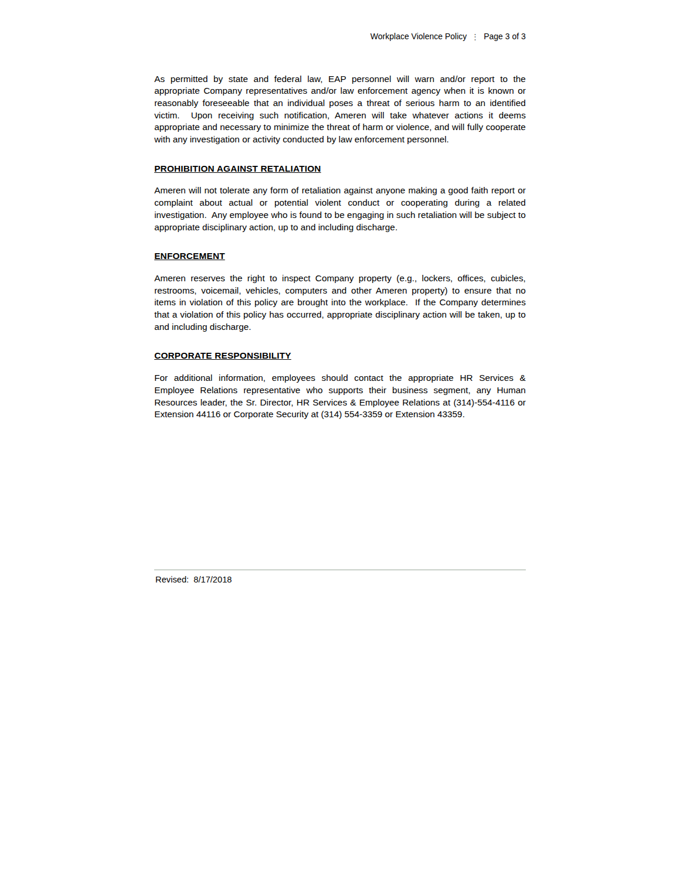Workplace Violence Policy Page 3 of 3
As permitted by state and federal law, EAP personnel will warn and/or report to the appropriate Company representatives and/or law enforcement agency when it is known or reasonably foreseeable that an individual poses a threat of serious harm to an identified victim. Upon receiving such notification, Ameren will take whatever actions it deems appropriate and necessary to minimize the threat of harm or violence, and will fully cooperate with any investigation or activity conducted by law enforcement personnel.
PROHIBITION AGAINST RETALIATION
Ameren will not tolerate any form of retaliation against anyone making a good faith report or complaint about actual or potential violent conduct or cooperating during a related investigation. Any employee who is found to be engaging in such retaliation will be subject to appropriate disciplinary action, up to and including discharge.
ENFORCEMENT
Ameren reserves the right to inspect Company property (e.g., lockers, offices, cubicles, restrooms, voicemail, vehicles, computers and other Ameren property) to ensure that no items in violation of this policy are brought into the workplace. If the Company determines that a violation of this policy has occurred, appropriate disciplinary action will be taken, up to and including discharge.
CORPORATE RESPONSIBILITY
For additional information, employees should contact the appropriate HR Services & Employee Relations representative who supports their business segment, any Human Resources leader, the Sr. Director, HR Services & Employee Relations at (314)-554-4116 or Extension 44116 or Corporate Security at (314) 554-3359 or Extension 43359.
Revised: 8/17/2018